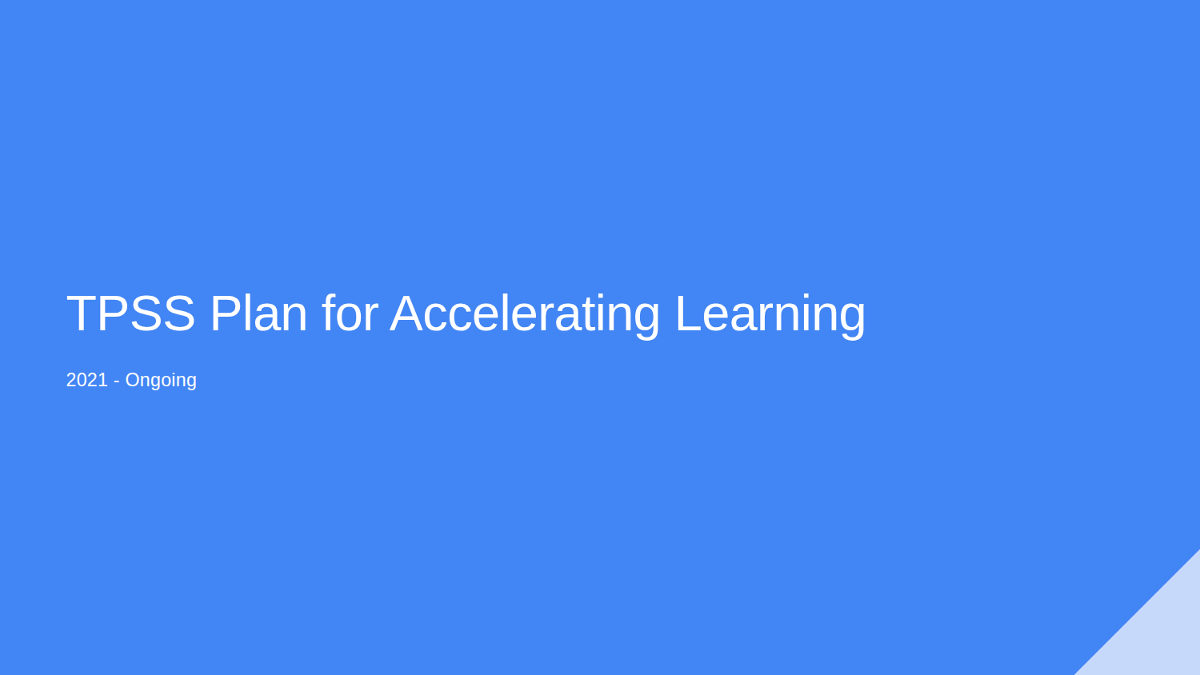TPSS Plan for Accelerating Learning
2021 - Ongoing